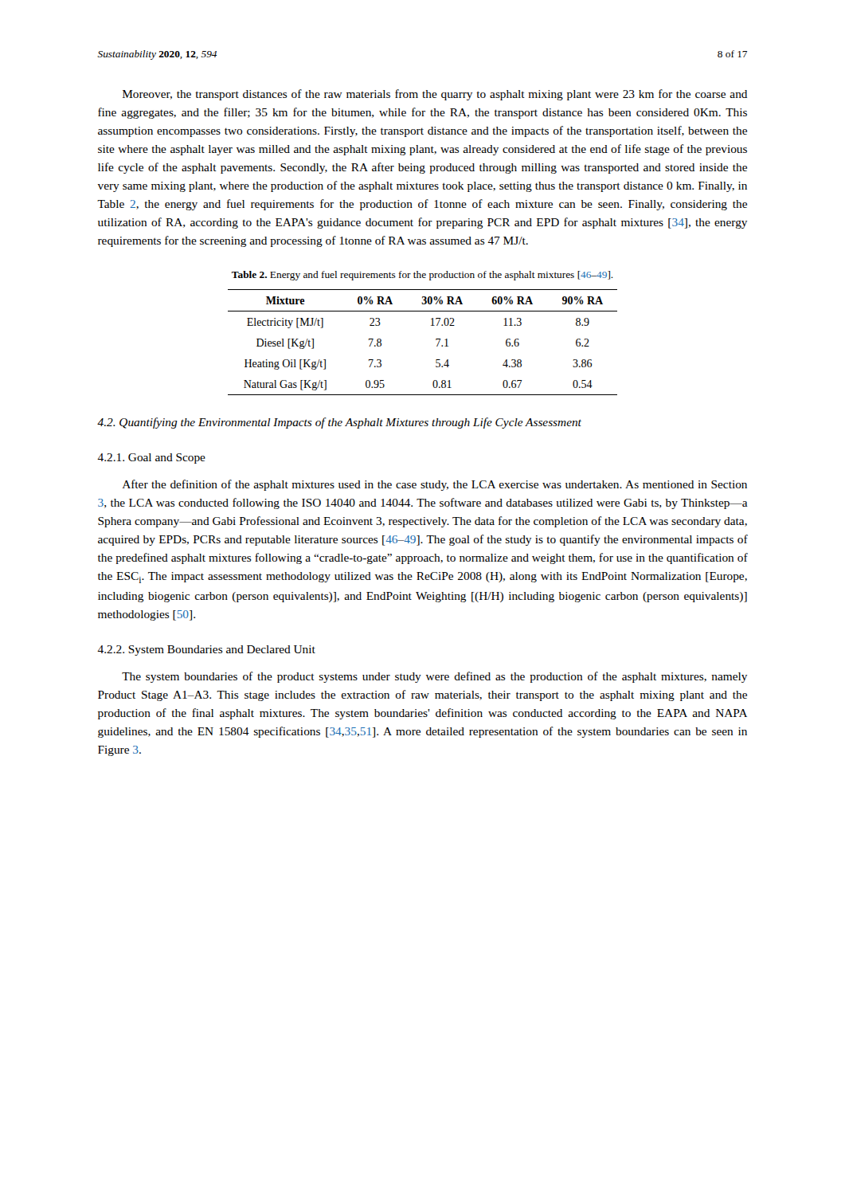Sustainability 2020, 12, 594
8 of 17
Moreover, the transport distances of the raw materials from the quarry to asphalt mixing plant were 23 km for the coarse and fine aggregates, and the filler; 35 km for the bitumen, while for the RA, the transport distance has been considered 0Km. This assumption encompasses two considerations. Firstly, the transport distance and the impacts of the transportation itself, between the site where the asphalt layer was milled and the asphalt mixing plant, was already considered at the end of life stage of the previous life cycle of the asphalt pavements. Secondly, the RA after being produced through milling was transported and stored inside the very same mixing plant, where the production of the asphalt mixtures took place, setting thus the transport distance 0 km. Finally, in Table 2, the energy and fuel requirements for the production of 1tonne of each mixture can be seen. Finally, considering the utilization of RA, according to the EAPA's guidance document for preparing PCR and EPD for asphalt mixtures [34], the energy requirements for the screening and processing of 1tonne of RA was assumed as 47 MJ/t.
Table 2. Energy and fuel requirements for the production of the asphalt mixtures [46–49].
| Mixture | 0% RA | 30% RA | 60% RA | 90% RA |
| --- | --- | --- | --- | --- |
| Electricity [MJ/t] | 23 | 17.02 | 11.3 | 8.9 |
| Diesel [Kg/t] | 7.8 | 7.1 | 6.6 | 6.2 |
| Heating Oil [Kg/t] | 7.3 | 5.4 | 4.38 | 3.86 |
| Natural Gas [Kg/t] | 0.95 | 0.81 | 0.67 | 0.54 |
4.2. Quantifying the Environmental Impacts of the Asphalt Mixtures through Life Cycle Assessment
4.2.1. Goal and Scope
After the definition of the asphalt mixtures used in the case study, the LCA exercise was undertaken. As mentioned in Section 3, the LCA was conducted following the ISO 14040 and 14044. The software and databases utilized were Gabi ts, by Thinkstep—a Sphera company—and Gabi Professional and Ecoinvent 3, respectively. The data for the completion of the LCA was secondary data, acquired by EPDs, PCRs and reputable literature sources [46–49]. The goal of the study is to quantify the environmental impacts of the predefined asphalt mixtures following a “cradle-to-gate” approach, to normalize and weight them, for use in the quantification of the ESCi. The impact assessment methodology utilized was the ReCiPe 2008 (H), along with its EndPoint Normalization [Europe, including biogenic carbon (person equivalents)], and EndPoint Weighting [(H/H) including biogenic carbon (person equivalents)] methodologies [50].
4.2.2. System Boundaries and Declared Unit
The system boundaries of the product systems under study were defined as the production of the asphalt mixtures, namely Product Stage A1–A3. This stage includes the extraction of raw materials, their transport to the asphalt mixing plant and the production of the final asphalt mixtures. The system boundaries' definition was conducted according to the EAPA and NAPA guidelines, and the EN 15804 specifications [34,35,51]. A more detailed representation of the system boundaries can be seen in Figure 3.